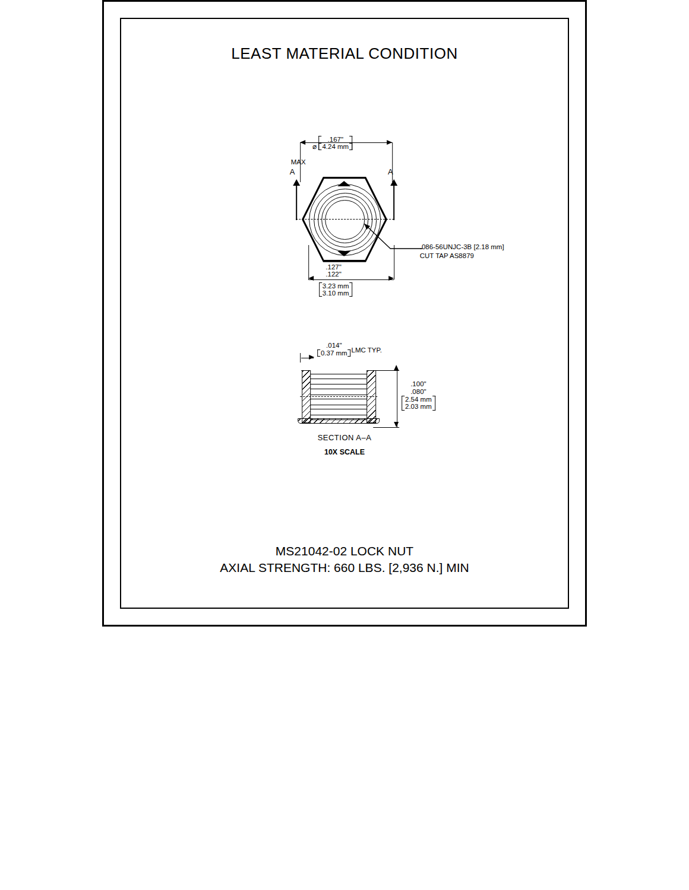LEAST MATERIAL CONDITION
⌀ Diameter .167"
4.24 mm
MAX
A
A
.086-56UNJC-3B [2.18 mm]
CUT TAP AS8879
.127"
.122"
3.23 mm
3.10 mm
.014"
0.37 mm
LMC TYP.
.100"
.080"
2.54 mm
2.03 mm
SECTION A–A
10X SCALE
MS21042-02 LOCK NUT
AXIAL STRENGTH: 660 LBS. [2,936 N.] MIN